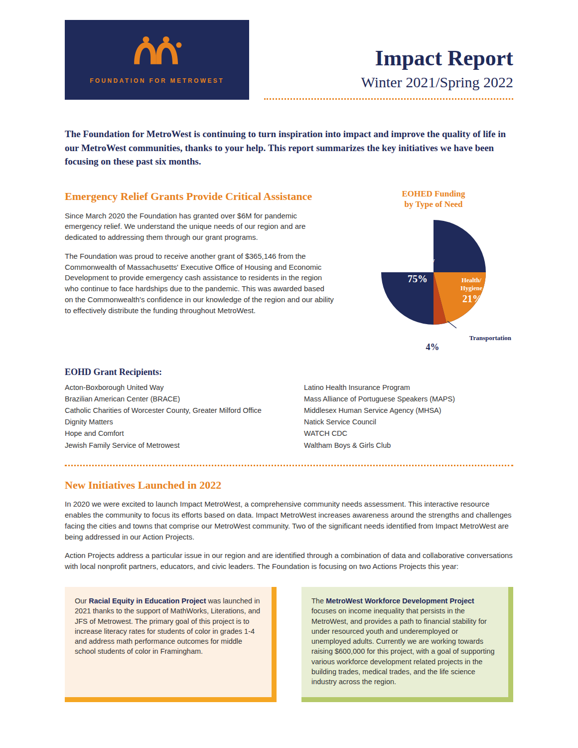FOUNDATION FOR METROWEST
Impact Report
Winter 2021/Spring 2022
The Foundation for MetroWest is continuing to turn inspiration into impact and improve the quality of life in our MetroWest communities, thanks to your help. This report summarizes the key initiatives we have been focusing on these past six months.
Emergency Relief Grants Provide Critical Assistance
Since March 2020 the Foundation has granted over $6M for pandemic emergency relief. We understand the unique needs of our region and are dedicated to addressing them through our grant programs.
The Foundation was proud to receive another grant of $365,146 from the Commonwealth of Massachusetts' Executive Office of Housing and Economic Development to provide emergency cash assistance to residents in the region who continue to face hardships due to the pandemic. This was awarded based on the Commonwealth's confidence in our knowledge of the region and our ability to effectively distribute the funding throughout MetroWest.
EOHED Funding
by Type of Need
Rental/Utility Assistance 75% Health/ Hygiene 21%
Transportation 4%
EOHD Grant Recipients:
Acton-Boxborough United Way
Brazilian American Center (BRACE)
Catholic Charities of Worcester County, Greater Milford Office
Dignity Matters
Hope and Comfort
Jewish Family Service of Metrowest
Latino Health Insurance Program
Mass Alliance of Portuguese Speakers (MAPS)
Middlesex Human Service Agency (MHSA)
Natick Service Council
WATCH CDC
Waltham Boys & Girls Club
New Initiatives Launched in 2022
In 2020 we were excited to launch Impact MetroWest, a comprehensive community needs assessment. This interactive resource enables the community to focus its efforts based on data. Impact MetroWest increases awareness around the strengths and challenges facing the cities and towns that comprise our MetroWest community. Two of the significant needs identified from Impact MetroWest are being addressed in our Action Projects.
Action Projects address a particular issue in our region and are identified through a combination of data and collaborative conversations with local nonprofit partners, educators, and civic leaders. The Foundation is focusing on two Actions Projects this year:
Our Racial Equity in Education Project was launched in 2021 thanks to the support of MathWorks, Literations, and JFS of Metrowest. The primary goal of this project is to increase literacy rates for students of color in grades 1-4 and address math performance outcomes for middle school students of color in Framingham.
The MetroWest Workforce Development Project focuses on income inequality that persists in the MetroWest, and provides a path to financial stability for under resourced youth and underemployed or unemployed adults. Currently we are working towards raising $600,000 for this project, with a goal of supporting various workforce development related projects in the building trades, medical trades, and the life science industry across the region.